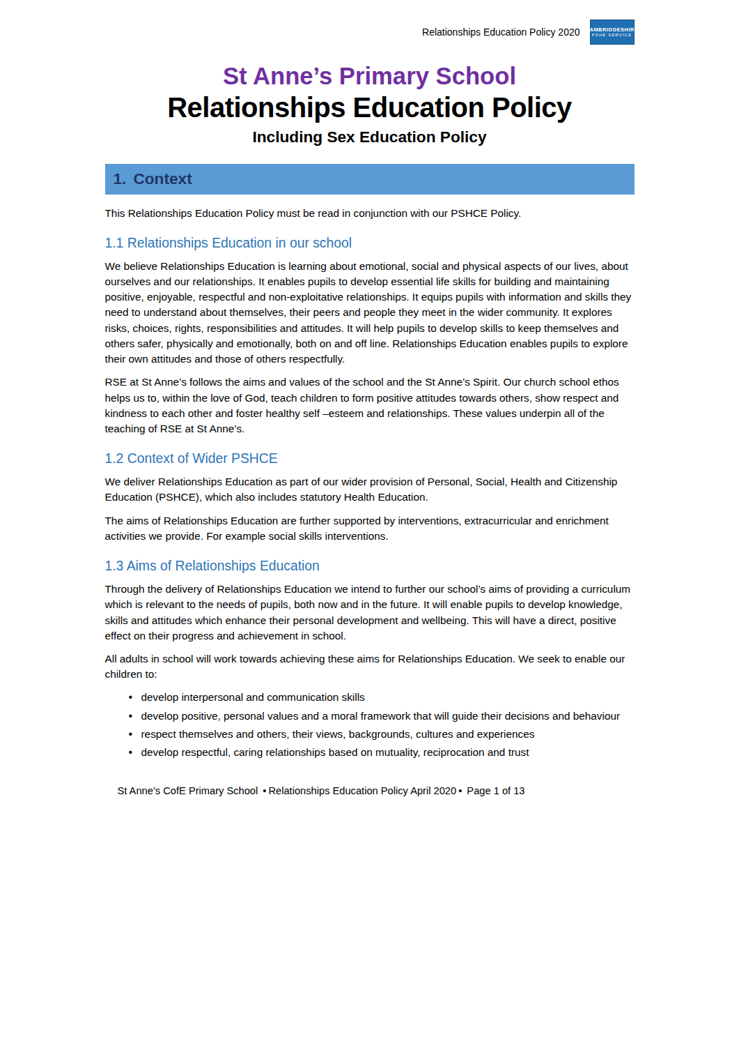Relationships Education Policy 2020
CAMBRIDGESHIRE PSHE SERVICE
St Anne’s Primary School
Relationships Education Policy
Including Sex Education Policy
1. Context
This Relationships Education Policy must be read in conjunction with our PSHCE Policy.
1.1 Relationships Education in our school
We believe Relationships Education is learning about emotional, social and physical aspects of our lives, about ourselves and our relationships. It enables pupils to develop essential life skills for building and maintaining positive, enjoyable, respectful and non-exploitative relationships. It equips pupils with information and skills they need to understand about themselves, their peers and people they meet in the wider community. It explores risks, choices, rights, responsibilities and attitudes. It will help pupils to develop skills to keep themselves and others safer, physically and emotionally, both on and off line. Relationships Education enables pupils to explore their own attitudes and those of others respectfully.
RSE at St Anne’s follows the aims and values of the school and the St Anne’s Spirit. Our church school ethos helps us to, within the love of God, teach children to form positive attitudes towards others, show respect and kindness to each other and foster healthy self –esteem and relationships. These values underpin all of the teaching of RSE at St Anne’s.
1.2 Context of Wider PSHCE
We deliver Relationships Education as part of our wider provision of Personal, Social, Health and Citizenship Education (PSHCE), which also includes statutory Health Education.
The aims of Relationships Education are further supported by interventions, extracurricular and enrichment activities we provide. For example social skills interventions.
1.3 Aims of Relationships Education
Through the delivery of Relationships Education we intend to further our school’s aims of providing a curriculum which is relevant to the needs of pupils, both now and in the future. It will enable pupils to develop knowledge, skills and attitudes which enhance their personal development and wellbeing. This will have a direct, positive effect on their progress and achievement in school.
All adults in school will work towards achieving these aims for Relationships Education. We seek to enable our children to:
develop interpersonal and communication skills
develop positive, personal values and a moral framework that will guide their decisions and behaviour
respect themselves and others, their views, backgrounds, cultures and experiences
develop respectful, caring relationships based on mutuality, reciprocation and trust
St Anne’s CofE Primary School •Relationships Education Policy April 2020• Page 1 of 13